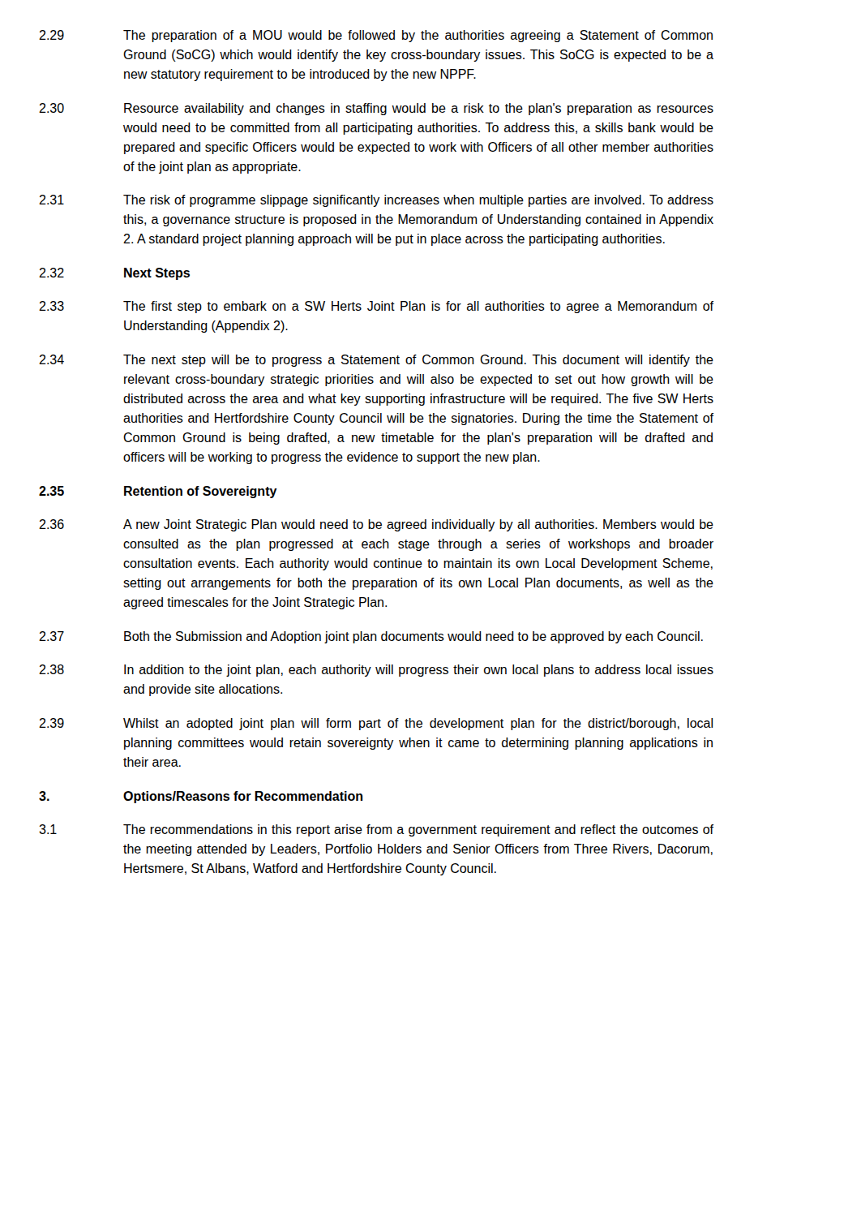2.29
The preparation of a MOU would be followed by the authorities agreeing a Statement of Common Ground (SoCG) which would identify the key cross-boundary issues. This SoCG is expected to be a new statutory requirement to be introduced by the new NPPF.
2.30
Resource availability and changes in staffing would be a risk to the plan's preparation as resources would need to be committed from all participating authorities. To address this, a skills bank would be prepared and specific Officers would be expected to work with Officers of all other member authorities of the joint plan as appropriate.
2.31
The risk of programme slippage significantly increases when multiple parties are involved. To address this, a governance structure is proposed in the Memorandum of Understanding contained in Appendix 2. A standard project planning approach will be put in place across the participating authorities.
2.32
Next Steps
2.33
The first step to embark on a SW Herts Joint Plan is for all authorities to agree a Memorandum of Understanding (Appendix 2).
2.34
The next step will be to progress a Statement of Common Ground. This document will identify the relevant cross-boundary strategic priorities and will also be expected to set out how growth will be distributed across the area and what key supporting infrastructure will be required. The five SW Herts authorities and Hertfordshire County Council will be the signatories. During the time the Statement of Common Ground is being drafted, a new timetable for the plan's preparation will be drafted and officers will be working to progress the evidence to support the new plan.
2.35
Retention of Sovereignty
2.36
A new Joint Strategic Plan would need to be agreed individually by all authorities. Members would be consulted as the plan progressed at each stage through a series of workshops and broader consultation events. Each authority would continue to maintain its own Local Development Scheme, setting out arrangements for both the preparation of its own Local Plan documents, as well as the agreed timescales for the Joint Strategic Plan.
2.37
Both the Submission and Adoption joint plan documents would need to be approved by each Council.
2.38
In addition to the joint plan, each authority will progress their own local plans to address local issues and provide site allocations.
2.39
Whilst an adopted joint plan will form part of the development plan for the district/borough, local planning committees would retain sovereignty when it came to determining planning applications in their area.
3.
Options/Reasons for Recommendation
3.1
The recommendations in this report arise from a government requirement and reflect the outcomes of the meeting attended by Leaders, Portfolio Holders and Senior Officers from Three Rivers, Dacorum, Hertsmere, St Albans, Watford and Hertfordshire County Council.